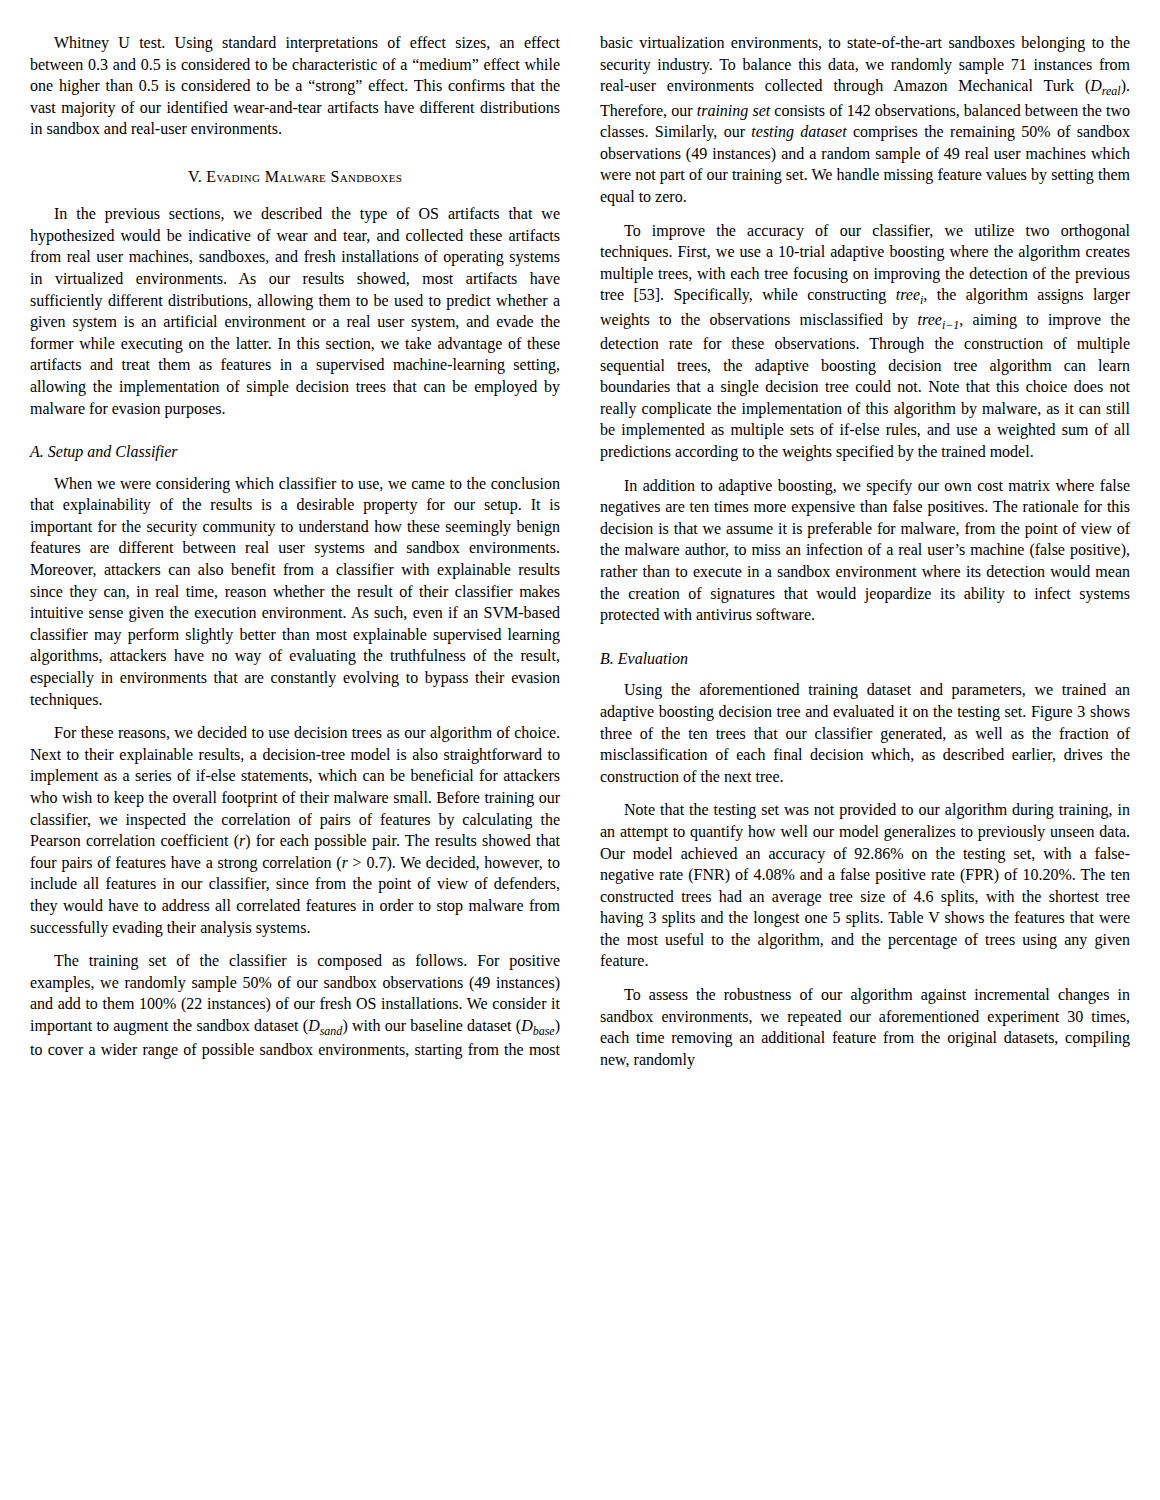Whitney U test. Using standard interpretations of effect sizes, an effect between 0.3 and 0.5 is considered to be characteristic of a “medium” effect while one higher than 0.5 is considered to be a “strong” effect. This confirms that the vast majority of our identified wear-and-tear artifacts have different distributions in sandbox and real-user environments.
V. Evading Malware Sandboxes
In the previous sections, we described the type of OS artifacts that we hypothesized would be indicative of wear and tear, and collected these artifacts from real user machines, sandboxes, and fresh installations of operating systems in virtualized environments. As our results showed, most artifacts have sufficiently different distributions, allowing them to be used to predict whether a given system is an artificial environment or a real user system, and evade the former while executing on the latter. In this section, we take advantage of these artifacts and treat them as features in a supervised machine-learning setting, allowing the implementation of simple decision trees that can be employed by malware for evasion purposes.
A. Setup and Classifier
When we were considering which classifier to use, we came to the conclusion that explainability of the results is a desirable property for our setup. It is important for the security community to understand how these seemingly benign features are different between real user systems and sandbox environments. Moreover, attackers can also benefit from a classifier with explainable results since they can, in real time, reason whether the result of their classifier makes intuitive sense given the execution environment. As such, even if an SVM-based classifier may perform slightly better than most explainable supervised learning algorithms, attackers have no way of evaluating the truthfulness of the result, especially in environments that are constantly evolving to bypass their evasion techniques.
For these reasons, we decided to use decision trees as our algorithm of choice. Next to their explainable results, a decision-tree model is also straightforward to implement as a series of if-else statements, which can be beneficial for attackers who wish to keep the overall footprint of their malware small. Before training our classifier, we inspected the correlation of pairs of features by calculating the Pearson correlation coefficient (r) for each possible pair. The results showed that four pairs of features have a strong correlation (r > 0.7). We decided, however, to include all features in our classifier, since from the point of view of defenders, they would have to address all correlated features in order to stop malware from successfully evading their analysis systems.
The training set of the classifier is composed as follows. For positive examples, we randomly sample 50% of our sandbox observations (49 instances) and add to them 100% (22 instances) of our fresh OS installations. We consider it important to augment the sandbox dataset (Dsand) with our baseline dataset (Dbase) to cover a wider range of possible sandbox environments, starting from the most basic virtualization environments, to state-of-the-art sandboxes belonging to the security industry. To balance this data, we randomly sample 71 instances from real-user environments collected through Amazon Mechanical Turk (Dreal). Therefore, our training set consists of 142 observations, balanced between the two classes. Similarly, our testing dataset comprises the remaining 50% of sandbox observations (49 instances) and a random sample of 49 real user machines which were not part of our training set. We handle missing feature values by setting them equal to zero.
To improve the accuracy of our classifier, we utilize two orthogonal techniques. First, we use a 10-trial adaptive boosting where the algorithm creates multiple trees, with each tree focusing on improving the detection of the previous tree [53]. Specifically, while constructing treei, the algorithm assigns larger weights to the observations misclassified by treei−1, aiming to improve the detection rate for these observations. Through the construction of multiple sequential trees, the adaptive boosting decision tree algorithm can learn boundaries that a single decision tree could not. Note that this choice does not really complicate the implementation of this algorithm by malware, as it can still be implemented as multiple sets of if-else rules, and use a weighted sum of all predictions according to the weights specified by the trained model.
In addition to adaptive boosting, we specify our own cost matrix where false negatives are ten times more expensive than false positives. The rationale for this decision is that we assume it is preferable for malware, from the point of view of the malware author, to miss an infection of a real user’s machine (false positive), rather than to execute in a sandbox environment where its detection would mean the creation of signatures that would jeopardize its ability to infect systems protected with antivirus software.
B. Evaluation
Using the aforementioned training dataset and parameters, we trained an adaptive boosting decision tree and evaluated it on the testing set. Figure 3 shows three of the ten trees that our classifier generated, as well as the fraction of misclassification of each final decision which, as described earlier, drives the construction of the next tree.
Note that the testing set was not provided to our algorithm during training, in an attempt to quantify how well our model generalizes to previously unseen data. Our model achieved an accuracy of 92.86% on the testing set, with a false-negative rate (FNR) of 4.08% and a false positive rate (FPR) of 10.20%. The ten constructed trees had an average tree size of 4.6 splits, with the shortest tree having 3 splits and the longest one 5 splits. Table V shows the features that were the most useful to the algorithm, and the percentage of trees using any given feature.
To assess the robustness of our algorithm against incremental changes in sandbox environments, we repeated our aforementioned experiment 30 times, each time removing an additional feature from the original datasets, compiling new, randomly